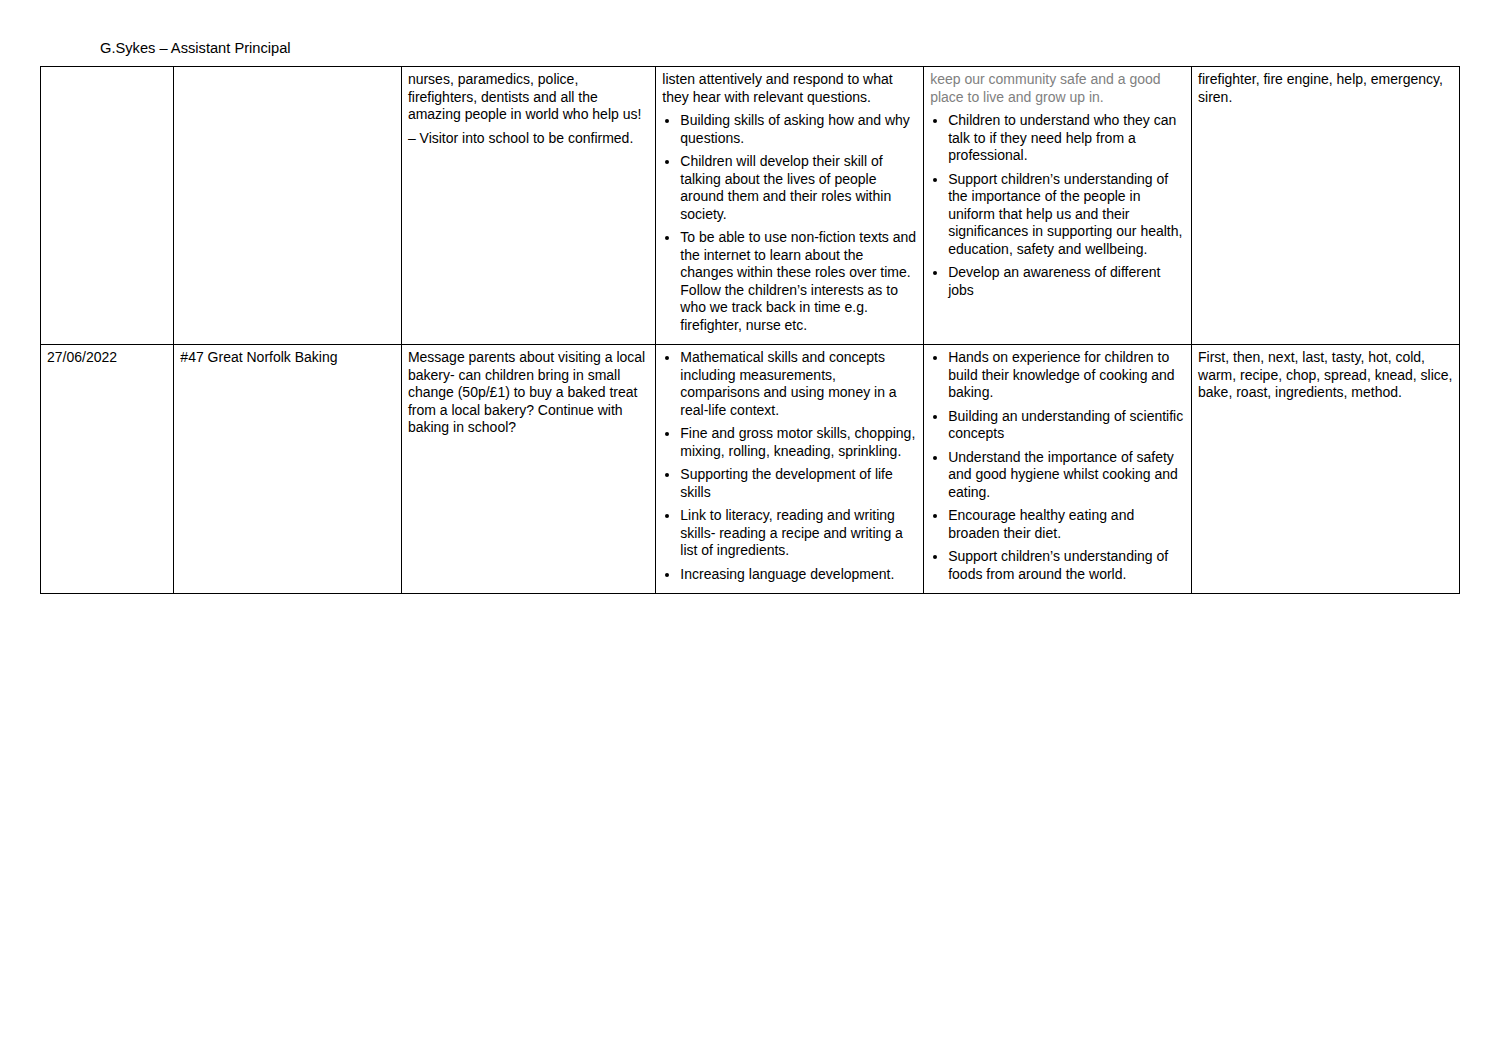G.Sykes – Assistant Principal
| | | nurses, paramedics, police, firefighters, dentists and all the amazing people in world who help us! – Visitor into school to be confirmed. | listen attentively and respond to what they hear with relevant questions. Building skills of asking how and why questions. Children will develop their skill of talking about the lives of people around them and their roles within society. To be able to use non-fiction texts and the internet to learn about the changes within these roles over time. Follow the children’s interests as to who we track back in time e.g. firefighter, nurse etc. | keep our community safe and a good place to live and grow up in. Children to understand who they can talk to if they need help from a professional. Support children’s understanding of the importance of the people in uniform that help us and their significances in supporting our health, education, safety and wellbeing. Develop an awareness of different jobs | firefighter, fire engine, help, emergency, siren. |
| 27/06/2022 | #47 Great Norfolk Baking | Message parents about visiting a local bakery- can children bring in small change (50p/£1) to buy a baked treat from a local bakery? Continue with baking in school? | Mathematical skills and concepts including measurements, comparisons and using money in a real-life context. Fine and gross motor skills, chopping, mixing, rolling, kneading, sprinkling. Supporting the development of life skills Link to literacy, reading and writing skills- reading a recipe and writing a list of ingredients. Increasing language development. | Hands on experience for children to build their knowledge of cooking and baking. Building an understanding of scientific concepts Understand the importance of safety and good hygiene whilst cooking and eating. Encourage healthy eating and broaden their diet. Support children’s understanding of foods from around the world. | First, then, next, last, tasty, hot, cold, warm, recipe, chop, spread, knead, slice, bake, roast, ingredients, method. |